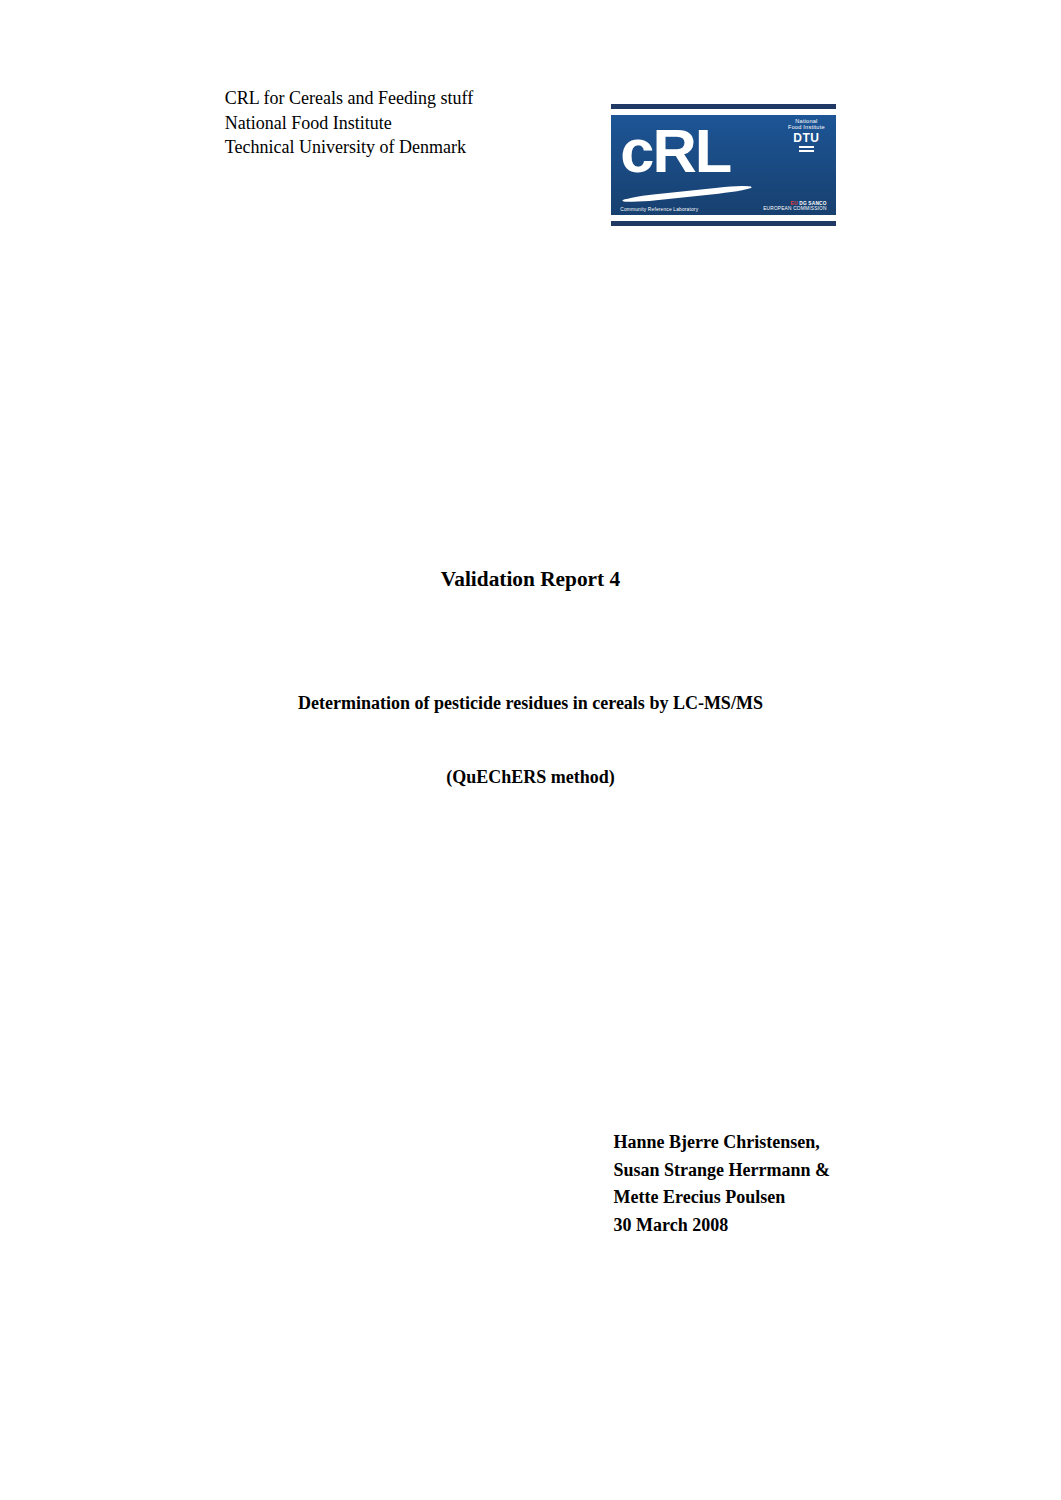CRL for Cereals and Feeding stuff
National Food Institute
Technical University of Denmark
cRL
National
Food Institute DTU
Community Reference Laboratory
EU DG SANCO
EUROPEAN COMMISSION
Validation Report 4
Determination of pesticide residues in cereals by LC-MS/MS
(QuEChERS method)
Hanne Bjerre Christensen,
Susan Strange Herrmann &
Mette Erecius Poulsen
30 March 2008